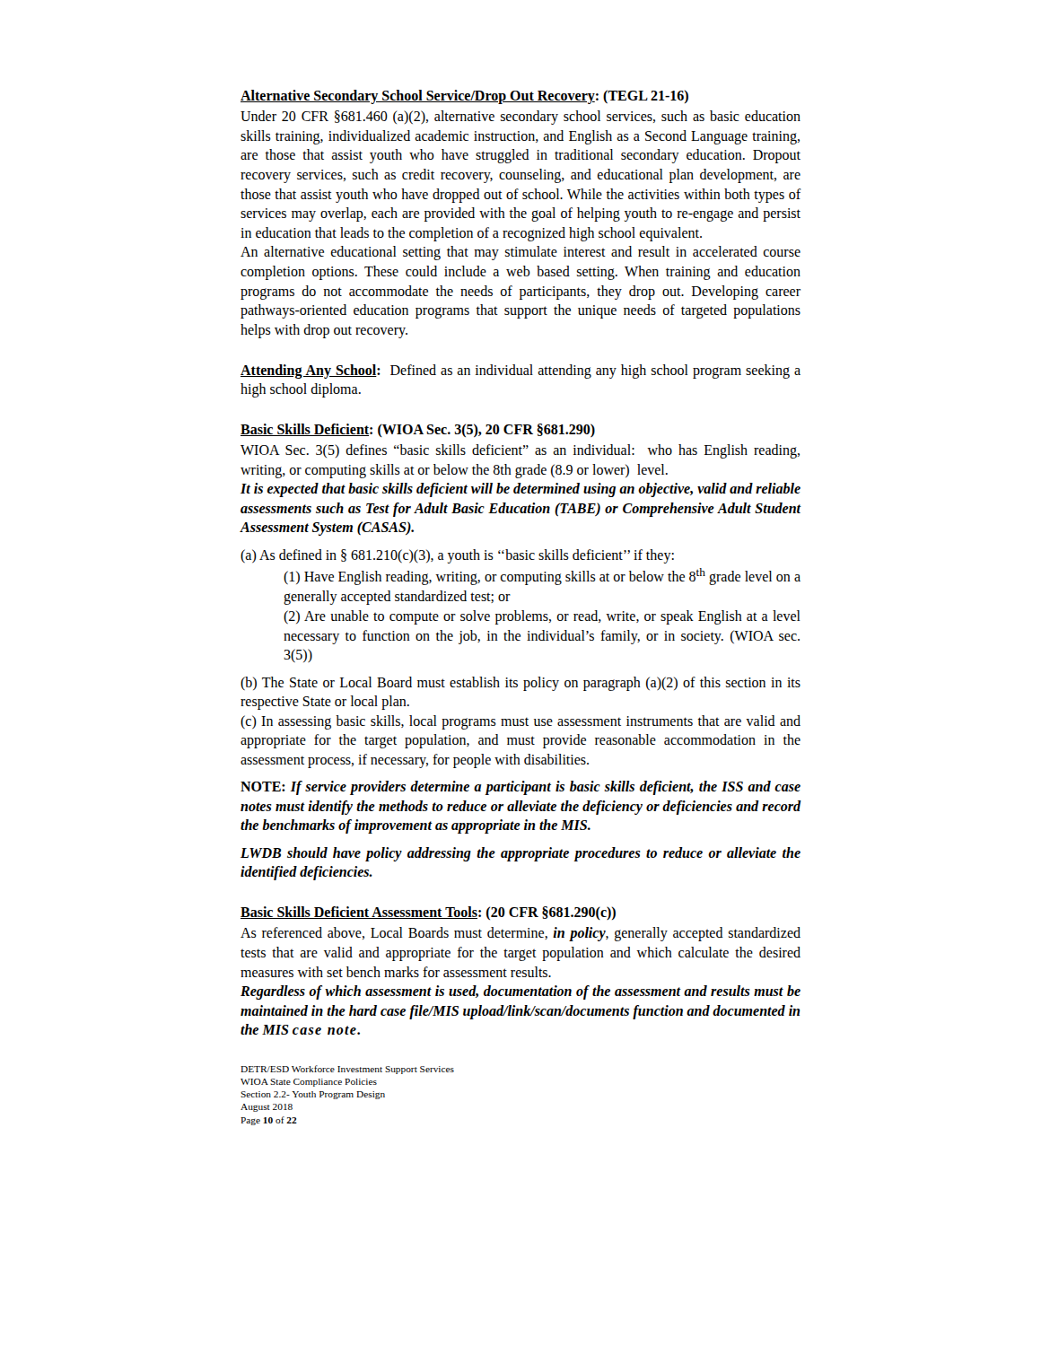Alternative Secondary School Service/Drop Out Recovery
: (TEGL 21-16)
Under 20 CFR §681.460 (a)(2), alternative secondary school services, such as basic education skills training, individualized academic instruction, and English as a Second Language training, are those that assist youth who have struggled in traditional secondary education. Dropout recovery services, such as credit recovery, counseling, and educational plan development, are those that assist youth who have dropped out of school. While the activities within both types of services may overlap, each are provided with the goal of helping youth to re-engage and persist in education that leads to the completion of a recognized high school equivalent.
An alternative educational setting that may stimulate interest and result in accelerated course completion options. These could include a web based setting. When training and education programs do not accommodate the needs of participants, they drop out. Developing career pathways-oriented education programs that support the unique needs of targeted populations helps with drop out recovery.
Attending Any School: Defined as an individual attending any high school program seeking a high school diploma.
Basic Skills Deficient
: (WIOA Sec. 3(5), 20 CFR §681.290)
WIOA Sec. 3(5) defines “basic skills deficient” as an individual: who has English reading, writing, or computing skills at or below the 8th grade (8.9 or lower) level.
It is expected that basic skills deficient will be determined using an objective, valid and reliable assessments such as Test for Adult Basic Education (TABE) or Comprehensive Adult Student Assessment System (CASAS).
(a) As defined in § 681.210(c)(3), a youth is ‘‘basic skills deficient’’ if they:
(1) Have English reading, writing, or computing skills at or below the 8th grade level on a generally accepted standardized test; or
(2) Are unable to compute or solve problems, or read, write, or speak English at a level necessary to function on the job, in the individual’s family, or in society. (WIOA sec. 3(5))
(b) The State or Local Board must establish its policy on paragraph (a)(2) of this section in its respective State or local plan.
(c) In assessing basic skills, local programs must use assessment instruments that are valid and appropriate for the target population, and must provide reasonable accommodation in the assessment process, if necessary, for people with disabilities.
NOTE: If service providers determine a participant is basic skills deficient, the ISS and case notes must identify the methods to reduce or alleviate the deficiency or deficiencies and record the benchmarks of improvement as appropriate in the MIS.
LWDB should have policy addressing the appropriate procedures to reduce or alleviate the identified deficiencies.
Basic Skills Deficient Assessment Tools
: (20 CFR §681.290(c))
As referenced above, Local Boards must determine, in policy, generally accepted standardized tests that are valid and appropriate for the target population and which calculate the desired measures with set bench marks for assessment results.
Regardless of which assessment is used, documentation of the assessment and results must be maintained in the hard case file/MIS upload/link/scan/documents function and documented in the MIS case note.
DETR/ESD Workforce Investment Support Services
WIOA State Compliance Policies
Section 2.2- Youth Program Design
August 2018
Page 10 of 22